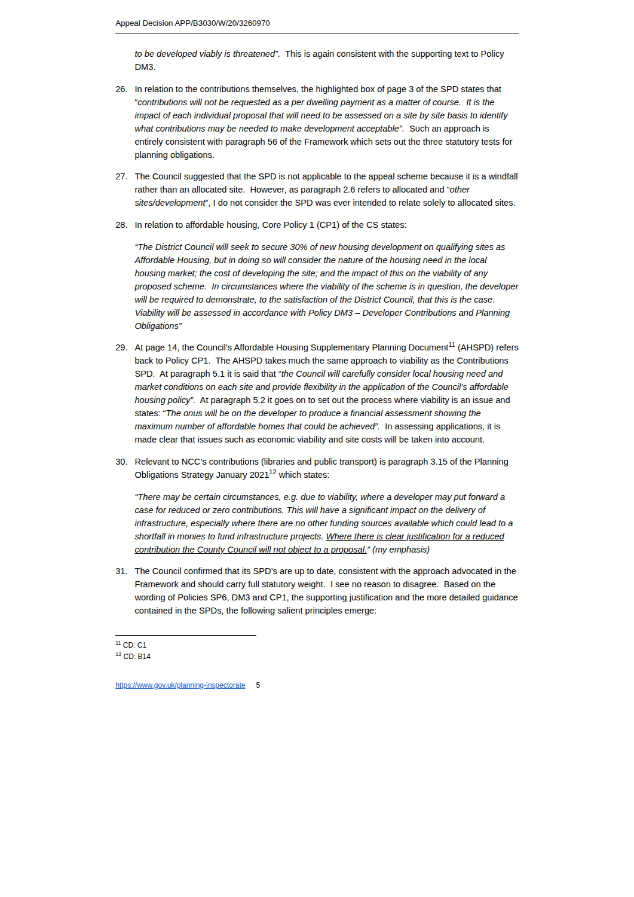Appeal Decision APP/B3030/W/20/3260970
to be developed viably is threatened”. This is again consistent with the supporting text to Policy DM3.
26. In relation to the contributions themselves, the highlighted box of page 3 of the SPD states that “contributions will not be requested as a per dwelling payment as a matter of course. It is the impact of each individual proposal that will need to be assessed on a site by site basis to identify what contributions may be needed to make development acceptable”. Such an approach is entirely consistent with paragraph 56 of the Framework which sets out the three statutory tests for planning obligations.
27. The Council suggested that the SPD is not applicable to the appeal scheme because it is a windfall rather than an allocated site. However, as paragraph 2.6 refers to allocated and “other sites/development”, I do not consider the SPD was ever intended to relate solely to allocated sites.
28. In relation to affordable housing, Core Policy 1 (CP1) of the CS states:
“The District Council will seek to secure 30% of new housing development on qualifying sites as Affordable Housing, but in doing so will consider the nature of the housing need in the local housing market; the cost of developing the site; and the impact of this on the viability of any proposed scheme. In circumstances where the viability of the scheme is in question, the developer will be required to demonstrate, to the satisfaction of the District Council, that this is the case. Viability will be assessed in accordance with Policy DM3 – Developer Contributions and Planning Obligations”
29. At page 14, the Council’s Affordable Housing Supplementary Planning Document11 (AHSPD) refers back to Policy CP1. The AHSPD takes much the same approach to viability as the Contributions SPD. At paragraph 5.1 it is said that “the Council will carefully consider local housing need and market conditions on each site and provide flexibility in the application of the Council’s affordable housing policy”. At paragraph 5.2 it goes on to set out the process where viability is an issue and states: “The onus will be on the developer to produce a financial assessment showing the maximum number of affordable homes that could be achieved”. In assessing applications, it is made clear that issues such as economic viability and site costs will be taken into account.
30. Relevant to NCC’s contributions (libraries and public transport) is paragraph 3.15 of the Planning Obligations Strategy January 202112 which states:
“There may be certain circumstances, e.g. due to viability, where a developer may put forward a case for reduced or zero contributions. This will have a significant impact on the delivery of infrastructure, especially where there are no other funding sources available which could lead to a shortfall in monies to fund infrastructure projects. Where there is clear justification for a reduced contribution the County Council will not object to a proposal.” (my emphasis)
31. The Council confirmed that its SPD’s are up to date, consistent with the approach advocated in the Framework and should carry full statutory weight. I see no reason to disagree. Based on the wording of Policies SP6, DM3 and CP1, the supporting justification and the more detailed guidance contained in the SPDs, the following salient principles emerge:
11 CD: C1
12 CD: B14
https://www.gov.uk/planning-inspectorate 5